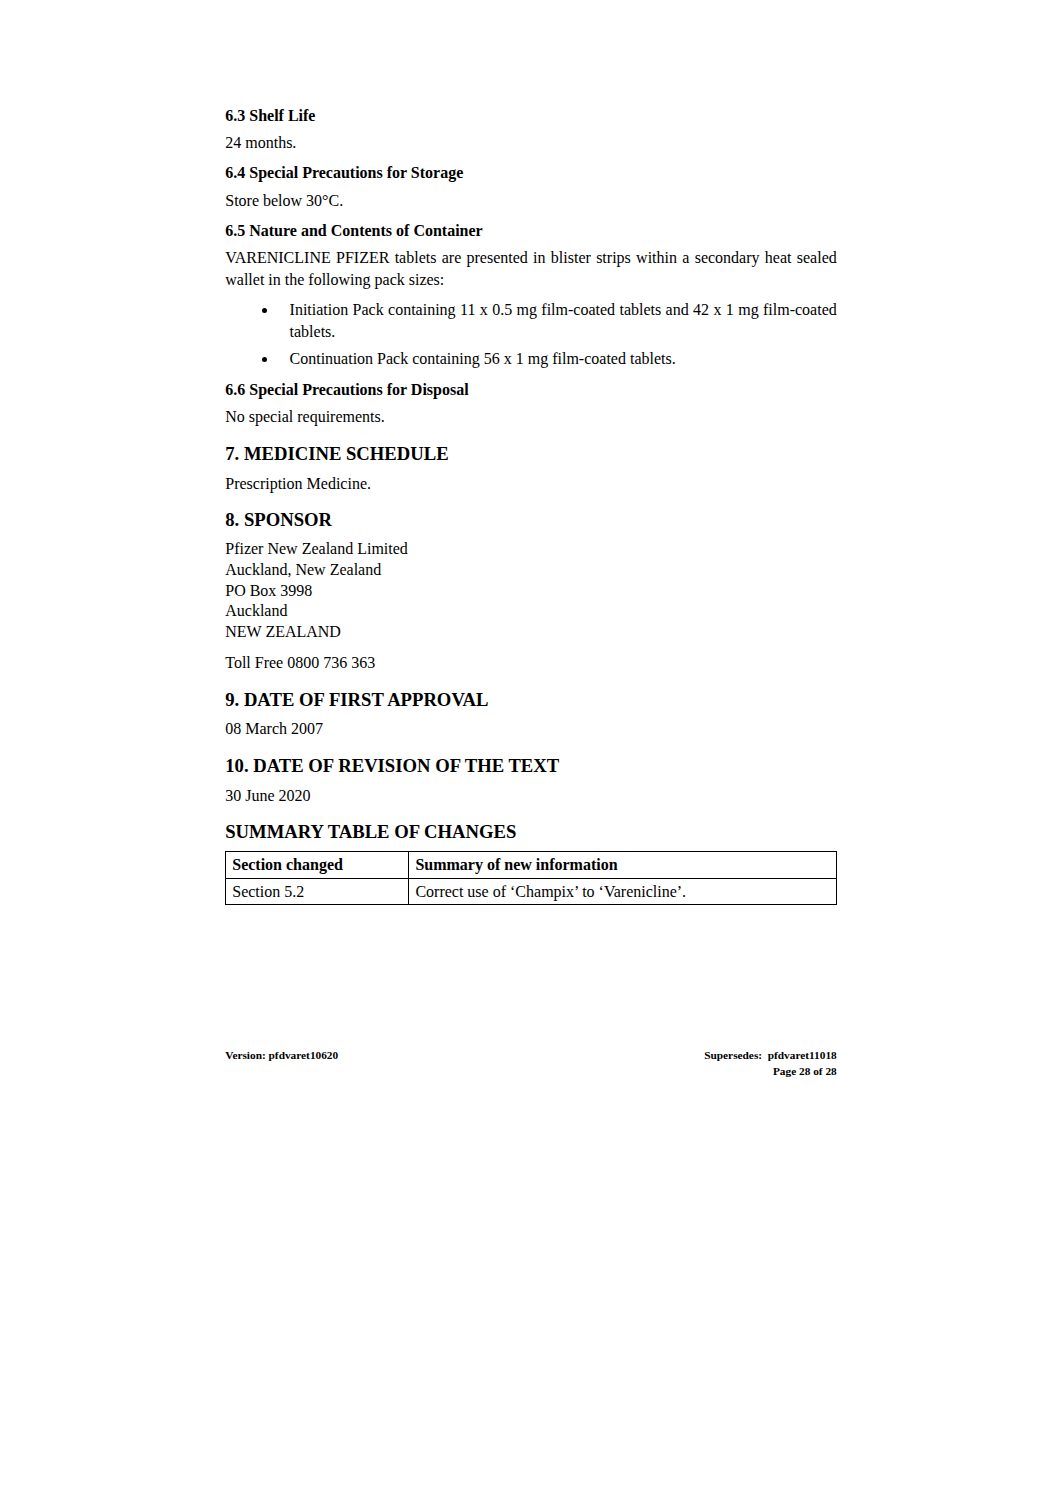6.3 Shelf Life
24 months.
6.4 Special Precautions for Storage
Store below 30°C.
6.5 Nature and Contents of Container
VARENICLINE PFIZER tablets are presented in blister strips within a secondary heat sealed wallet in the following pack sizes:
Initiation Pack containing 11 x 0.5 mg film-coated tablets and 42 x 1 mg film-coated tablets.
Continuation Pack containing 56 x 1 mg film-coated tablets.
6.6 Special Precautions for Disposal
No special requirements.
7. MEDICINE SCHEDULE
Prescription Medicine.
8. SPONSOR
Pfizer New Zealand Limited
Auckland, New Zealand
PO Box 3998
Auckland
NEW ZEALAND
Toll Free 0800 736 363
9. DATE OF FIRST APPROVAL
08 March 2007
10. DATE OF REVISION OF THE TEXT
30 June 2020
SUMMARY TABLE OF CHANGES
| Section changed | Summary of new information |
| --- | --- |
| Section 5.2 | Correct use of ‘Champix’ to ‘Varenicline’. |
Version: pfdvaret10620
Supersedes: pfdvaret11018
Page 28 of 28